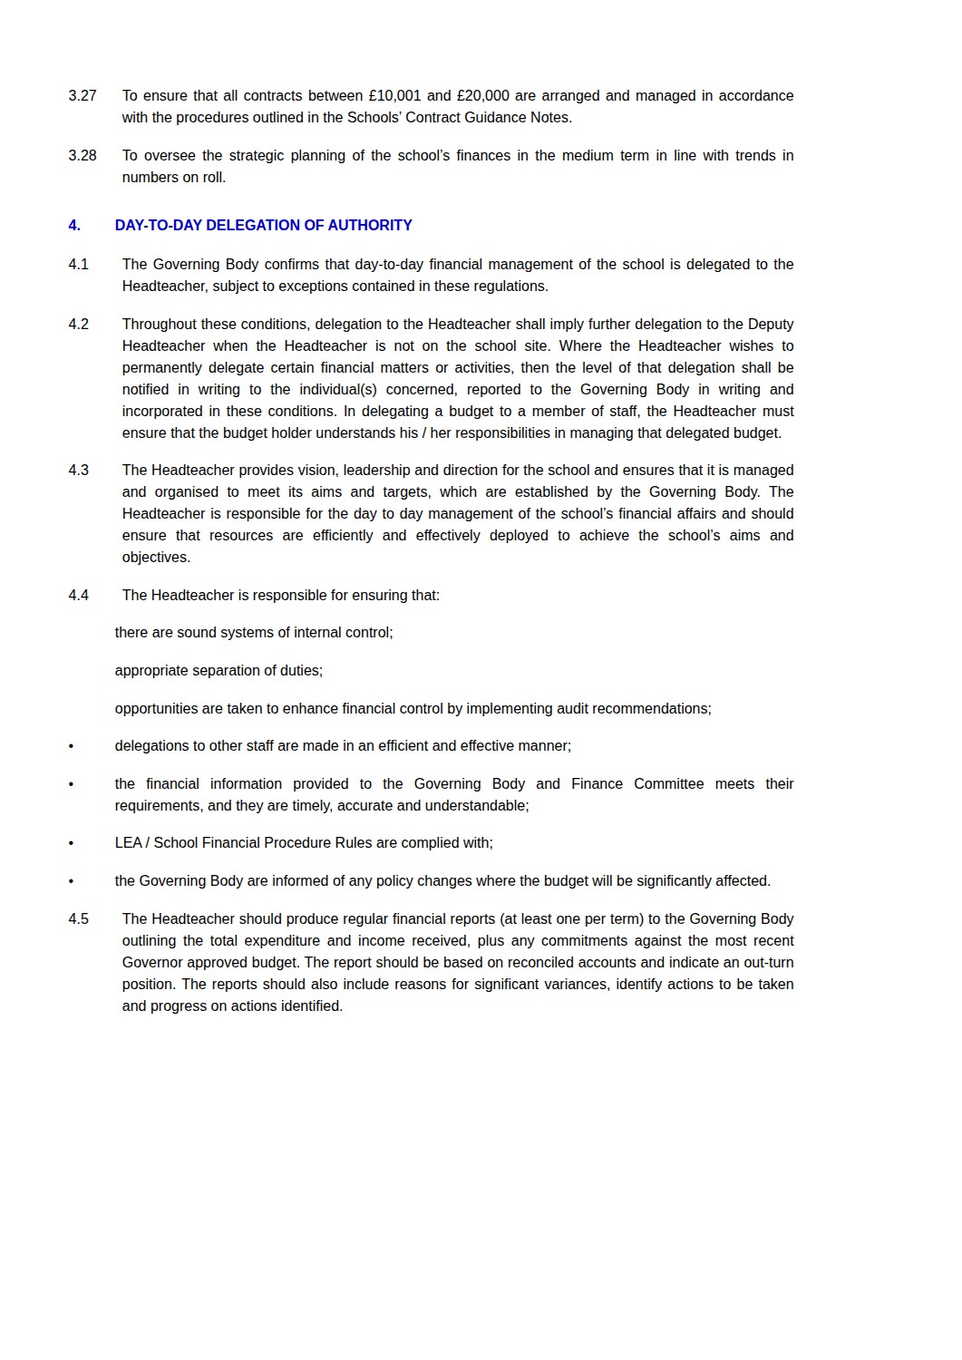3.27
To ensure that all contracts between £10,001 and £20,000 are arranged and managed in accordance with the procedures outlined in the Schools’ Contract Guidance Notes.
3.28
To oversee the strategic planning of the school’s finances in the medium term in line with trends in numbers on roll.
4. Day-to-Day Delegation of Authority
4.1
The Governing Body confirms that day-to-day financial management of the school is delegated to the Headteacher, subject to exceptions contained in these regulations.
4.2
Throughout these conditions, delegation to the Headteacher shall imply further delegation to the Deputy Headteacher when the Headteacher is not on the school site. Where the Headteacher wishes to permanently delegate certain financial matters or activities, then the level of that delegation shall be notified in writing to the individual(s) concerned, reported to the Governing Body in writing and incorporated in these conditions. In delegating a budget to a member of staff, the Headteacher must ensure that the budget holder understands his / her responsibilities in managing that delegated budget.
4.3
The Headteacher provides vision, leadership and direction for the school and ensures that it is managed and organised to meet its aims and targets, which are established by the Governing Body. The Headteacher is responsible for the day to day management of the school’s financial affairs and should ensure that resources are efficiently and effectively deployed to achieve the school’s aims and objectives.
4.4
The Headteacher is responsible for ensuring that:
there are sound systems of internal control;
appropriate separation of duties;
opportunities are taken to enhance financial control by implementing audit recommendations;
•delegations to other staff are made in an efficient and effective manner;
•the financial information provided to the Governing Body and Finance Committee meets their requirements, and they are timely, accurate and understandable;
•LEA / School Financial Procedure Rules are complied with;
•the Governing Body are informed of any policy changes where the budget will be significantly affected.
4.5
The Headteacher should produce regular financial reports (at least one per term) to the Governing Body outlining the total expenditure and income received, plus any commitments against the most recent Governor approved budget. The report should be based on reconciled accounts and indicate an out-turn position. The reports should also include reasons for significant variances, identify actions to be taken and progress on actions identified.